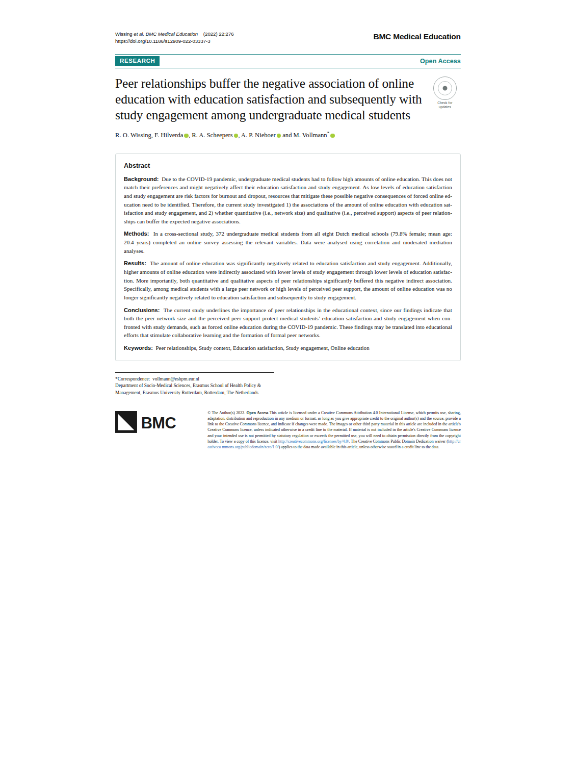Wissing et al. BMC Medical Education (2022) 22:276
https://doi.org/10.1186/s12909-022-03337-3
BMC Medical Education
Research
Open Access
Peer relationships buffer the negative association of online education with education satisfaction and subsequently with study engagement among undergraduate medical students
Check for
updates
R. O. Wissing, F. Hilverda , R. A. Scheepers , A. P. Nieboer and M. Vollmann*
Abstract
Background: Due to the COVID-19 pandemic, undergraduate medical students had to follow high amounts of online education. This does not match their preferences and might negatively affect their education satisfaction and study engagement. As low levels of education satisfaction and study engagement are risk factors for burnout and dropout, resources that mitigate these possible negative consequences of forced online education need to be identified. Therefore, the current study investigated 1) the associations of the amount of online education with education satisfaction and study engagement, and 2) whether quantitative (i.e., network size) and qualitative (i.e., perceived support) aspects of peer relationships can buffer the expected negative associations.
Methods: In a cross-sectional study, 372 undergraduate medical students from all eight Dutch medical schools (79.8% female; mean age: 20.4 years) completed an online survey assessing the relevant variables. Data were analysed using correlation and moderated mediation analyses.
Results: The amount of online education was significantly negatively related to education satisfaction and study engagement. Additionally, higher amounts of online education were indirectly associated with lower levels of study engagement through lower levels of education satisfaction. More importantly, both quantitative and qualitative aspects of peer relationships significantly buffered this negative indirect association. Specifically, among medical students with a large peer network or high levels of perceived peer support, the amount of online education was no longer significantly negatively related to education satisfaction and subsequently to study engagement.
Conclusions: The current study underlines the importance of peer relationships in the educational context, since our findings indicate that both the peer network size and the perceived peer support protect medical students’ education satisfaction and study engagement when confronted with study demands, such as forced online education during the COVID-19 pandemic. These findings may be translated into educational efforts that stimulate collaborative learning and the formation of formal peer networks.
Keywords: Peer relationships, Study context, Education satisfaction, Study engagement, Online education
*Correspondence: vollmann@eshpm.eur.nl
Department of Socio-Medical Sciences, Erasmus School of Health Policy &
Management, Erasmus University Rotterdam, Rotterdam, The Netherlands
BMC
© The Author(s) 2022. Open Access This article is licensed under a Creative Commons Attribution 4.0 International License, which permits use, sharing, adaptation, distribution and reproduction in any medium or format, as long as you give appropriate credit to the original author(s) and the source, provide a link to the Creative Commons licence, and indicate if changes were made. The images or other third party material in this article are included in the article's Creative Commons licence, unless indicated otherwise in a credit line to the material. If material is not included in the article's Creative Commons licence and your intended use is not permitted by statutory regulation or exceeds the permitted use, you will need to obtain permission directly from the copyright holder. To view a copy of this licence, visit http://creativecommons.org/licenses/by/4.0/. The Creative Commons Public Domain Dedication waiver (http://creativeco mmons.org/publicdomain/zero/1.0/) applies to the data made available in this article, unless otherwise stated in a credit line to the data.